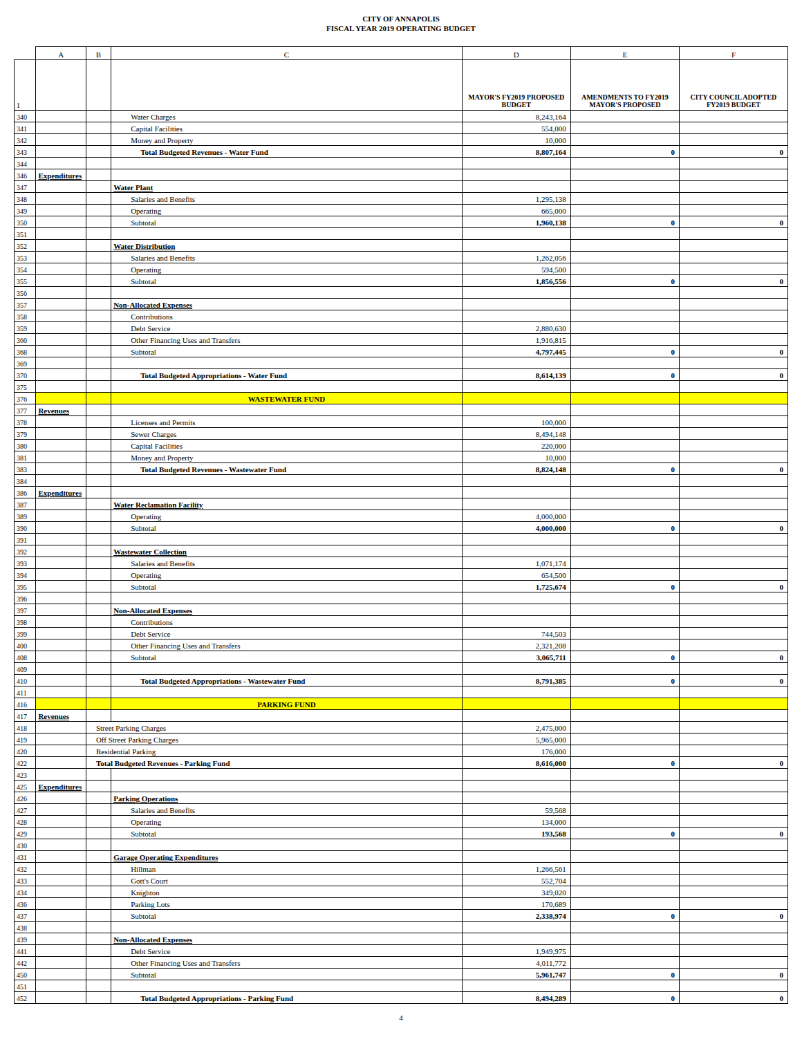CITY OF ANNAPOLIS
FISCAL YEAR 2019 OPERATING BUDGET
| | A | B | C | D | E | F |
| 1 | | | | MAYOR'S FY2019 PROPOSED BUDGET | AMENDMENTS TO FY2019 MAYOR'S PROPOSED | CITY COUNCIL ADOPTED FY2019 BUDGET |
| 340 | | | Water Charges | 8,243,164 | | |
| 341 | | | Capital Facilities | 554,000 | | |
| 342 | | | Money and Property | 10,000 | | |
| 343 | | | Total Budgeted Revenues - Water Fund | 8,807,164 | 0 | 0 |
| 344 | | | | | | |
| 346 | Expenditures | | | | | |
| 347 | | | Water Plant | | | |
| 348 | | | Salaries and Benefits | 1,295,138 | | |
| 349 | | | Operating | 665,000 | | |
| 350 | | | Subtotal | 1,960,138 | 0 | 0 |
| 351 | | | | | | |
| 352 | | | Water Distribution | | | |
| 353 | | | Salaries and Benefits | 1,262,056 | | |
| 354 | | | Operating | 594,500 | | |
| 355 | | | Subtotal | 1,856,556 | 0 | 0 |
| 356 | | | | | | |
| 357 | | | Non-Allocated Expenses | | | |
| 358 | | | Contributions | | | |
| 359 | | | Debt Service | 2,880,630 | | |
| 360 | | | Other Financing Uses and Transfers | 1,916,815 | | |
| 368 | | | Subtotal | 4,797,445 | 0 | 0 |
| 369 | | | | | | |
| 370 | | | Total Budgeted Appropriations - Water Fund | 8,614,139 | 0 | 0 |
| 375 | | | | | | |
| 376 | | | WASTEWATER FUND | | | |
| 377 | Revenues | | | | | |
| 378 | | | Licenses and Permits | 100,000 | | |
| 379 | | | Sewer Charges | 8,494,148 | | |
| 380 | | | Capital Facilities | 220,000 | | |
| 381 | | | Money and Property | 10,000 | | |
| 383 | | | Total Budgeted Revenues - Wastewater Fund | 8,824,148 | 0 | 0 |
| 384 | | | | | | |
| 386 | Expenditures | | | | | |
| 387 | | | Water Reclamation Facility | | | |
| 389 | | | Operating | 4,000,000 | | |
| 390 | | | Subtotal | 4,000,000 | 0 | 0 |
| 391 | | | | | | |
| 392 | | | Wastewater Collection | | | |
| 393 | | | Salaries and Benefits | 1,071,174 | | |
| 394 | | | Operating | 654,500 | | |
| 395 | | | Subtotal | 1,725,674 | 0 | 0 |
| 396 | | | | | | |
| 397 | | | Non-Allocated Expenses | | | |
| 398 | | | Contributions | | | |
| 399 | | | Debt Service | 744,503 | | |
| 400 | | | Other Financing Uses and Transfers | 2,321,208 | | |
| 408 | | | Subtotal | 3,065,711 | 0 | 0 |
| 409 | | | | | | |
| 410 | | | Total Budgeted Appropriations - Wastewater Fund | 8,791,385 | 0 | 0 |
| 411 | | | | | | |
| 416 | | | PARKING FUND | | | |
| 417 | Revenues | | | | | |
| 418 | | Street Parking Charges | 2,475,000 | | |
| 419 | | Off Street Parking Charges | 5,965,000 | | |
| 420 | | Residential Parking | 176,000 | | |
| 422 | | Total Budgeted Revenues - Parking Fund | 8,616,000 | 0 | 0 |
| 423 | | | | | | |
| 425 | Expenditures | | | | | |
| 426 | | | Parking Operations | | | |
| 427 | | | Salaries and Benefits | 59,568 | | |
| 428 | | | Operating | 134,000 | | |
| 429 | | | Subtotal | 193,568 | 0 | 0 |
| 430 | | | | | | |
| 431 | | | Garage Operating Expenditures | | | |
| 432 | | | Hillman | 1,266,561 | | |
| 433 | | | Gott's Court | 552,704 | | |
| 434 | | | Knighton | 349,020 | | |
| 436 | | | Parking Lots | 170,689 | | |
| 437 | | | Subtotal | 2,338,974 | 0 | 0 |
| 438 | | | | | | |
| 439 | | | Non-Allocated Expenses | | | |
| 441 | | | Debt Service | 1,949,975 | | |
| 442 | | | Other Financing Uses and Transfers | 4,011,772 | | |
| 450 | | | Subtotal | 5,961,747 | 0 | 0 |
| 451 | | | | | | |
| 452 | | | Total Budgeted Appropriations - Parking Fund | 8,494,289 | 0 | 0 |
4